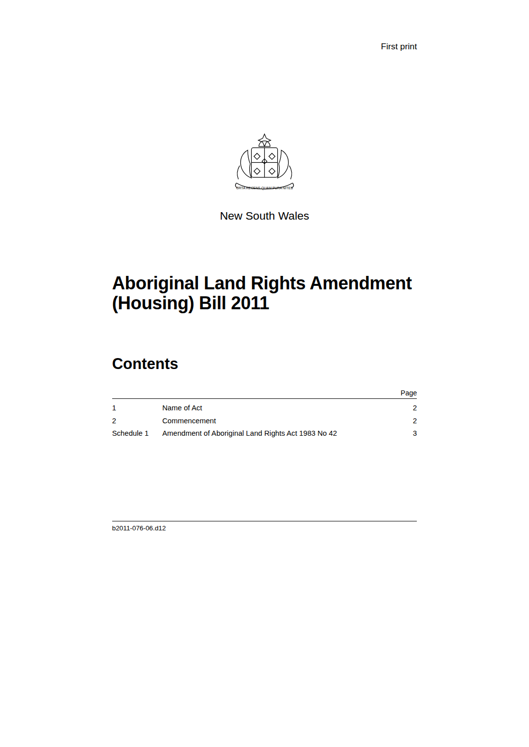First print
New South Wales
Aboriginal Land Rights Amendment (Housing) Bill 2011
Contents
Page
| 1 | Name of Act | 2 |
| 2 | Commencement | 2 |
| Schedule 1 | Amendment of Aboriginal Land Rights Act 1983 No 42 | 3 |
b2011-076-06.d12